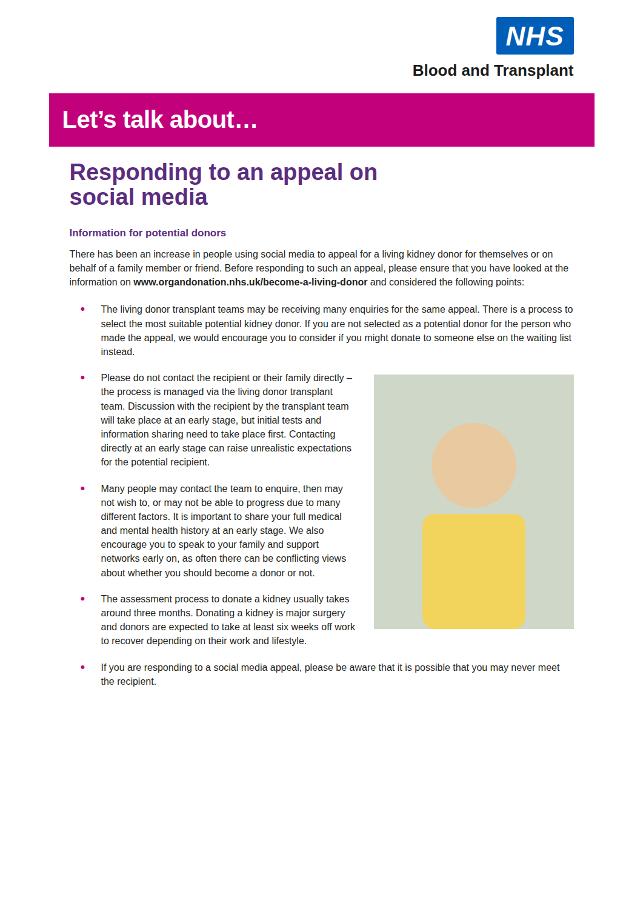NHS Blood and Transplant
Let’s talk about…
Responding to an appeal on
social media
Information for potential donors
There has been an increase in people using social media to appeal for a living kidney donor for themselves or on behalf of a family member or friend. Before responding to such an appeal, please ensure that you have looked at the information on www.organdonation.nhs.uk/become-a-living-donor and considered the following points:
The living donor transplant teams may be receiving many enquiries for the same appeal. There is a process to select the most suitable potential kidney donor. If you are not selected as a potential donor for the person who made the appeal, we would encourage you to consider if you might donate to someone else on the waiting list instead.
Please do not contact the recipient or their family directly – the process is managed via the living donor transplant team. Discussion with the recipient by the transplant team will take place at an early stage, but initial tests and information sharing need to take place first. Contacting directly at an early stage can raise unrealistic expectations for the potential recipient.
Many people may contact the team to enquire, then may not wish to, or may not be able to progress due to many different factors. It is important to share your full medical and mental health history at an early stage. We also encourage you to speak to your family and support networks early on, as often there can be conflicting views about whether you should become a donor or not.
The assessment process to donate a kidney usually takes around three months. Donating a kidney is major surgery and donors are expected to take at least six weeks off work to recover depending on their work and lifestyle.
If you are responding to a social media appeal, please be aware that it is possible that you may never meet the recipient.